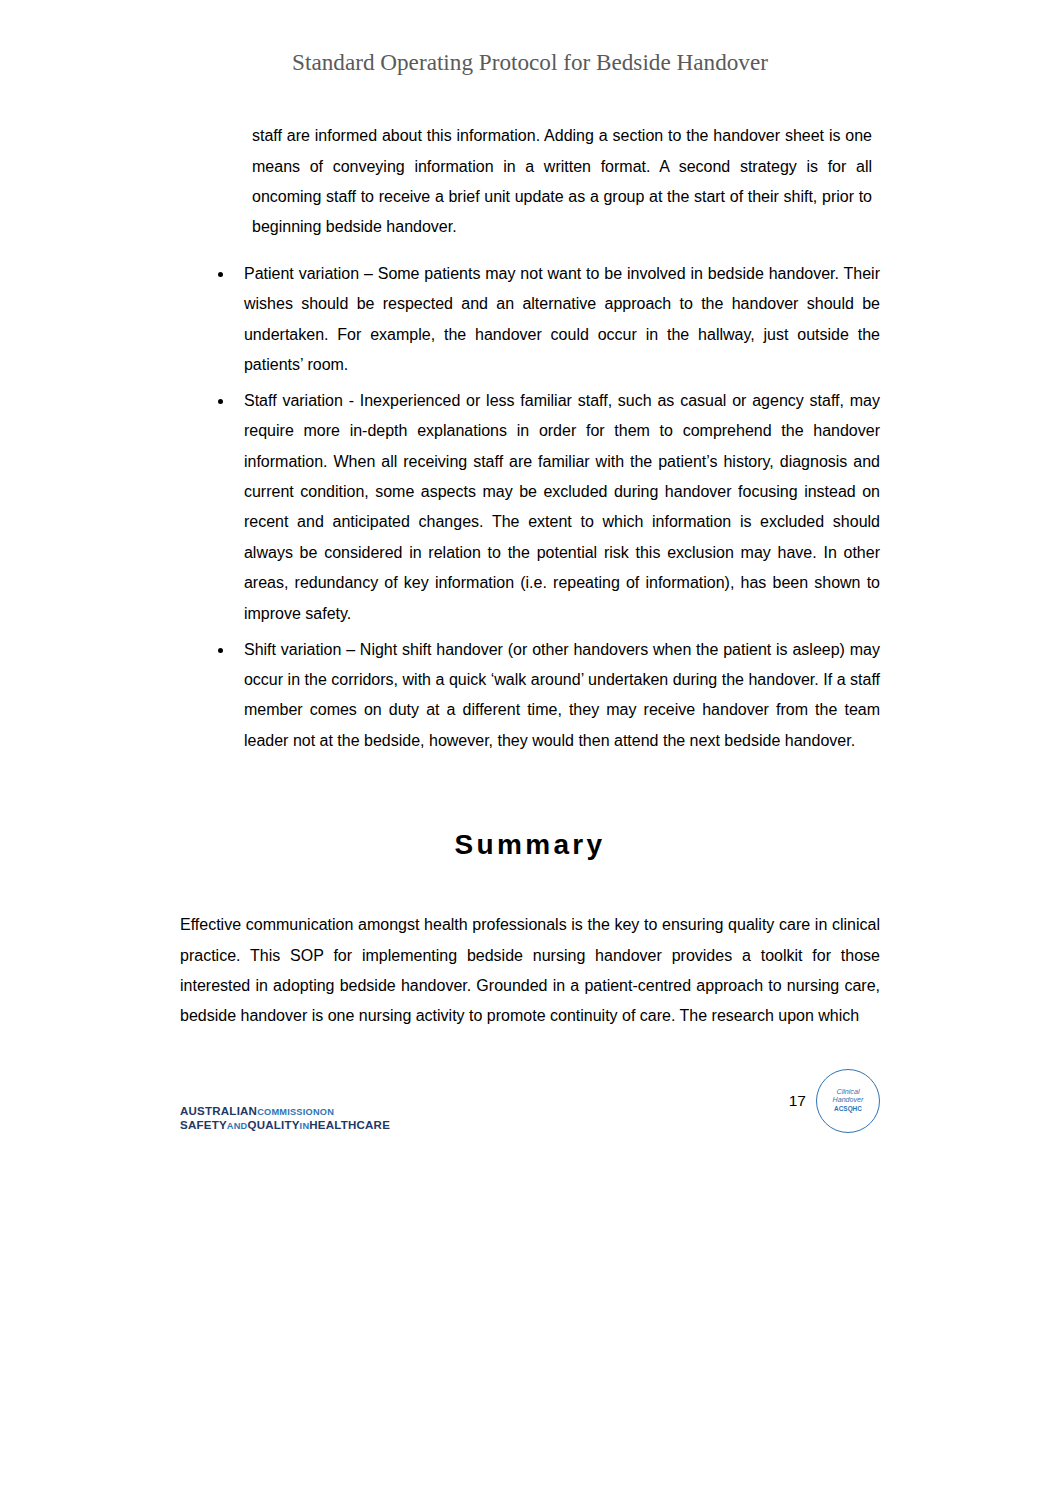Standard Operating Protocol for Bedside Handover
staff are informed about this information. Adding a section to the handover sheet is one means of conveying information in a written format. A second strategy is for all oncoming staff to receive a brief unit update as a group at the start of their shift, prior to beginning bedside handover.
Patient variation – Some patients may not want to be involved in bedside handover. Their wishes should be respected and an alternative approach to the handover should be undertaken. For example, the handover could occur in the hallway, just outside the patients’ room.
Staff variation - Inexperienced or less familiar staff, such as casual or agency staff, may require more in-depth explanations in order for them to comprehend the handover information. When all receiving staff are familiar with the patient’s history, diagnosis and current condition, some aspects may be excluded during handover focusing instead on recent and anticipated changes. The extent to which information is excluded should always be considered in relation to the potential risk this exclusion may have. In other areas, redundancy of key information (i.e. repeating of information), has been shown to improve safety.
Shift variation – Night shift handover (or other handovers when the patient is asleep) may occur in the corridors, with a quick ‘walk around’ undertaken during the handover. If a staff member comes on duty at a different time, they may receive handover from the team leader not at the bedside, however, they would then attend the next bedside handover.
Summary
Effective communication amongst health professionals is the key to ensuring quality care in clinical practice. This SOP for implementing bedside nursing handover provides a toolkit for those interested in adopting bedside handover. Grounded in a patient-centred approach to nursing care, bedside handover is one nursing activity to promote continuity of care. The research upon which
AUSTRALIANCOMMISSION ON SAFETYANDQUALITYINHEALTHCARE
17
Clinical Handover ACSQHC